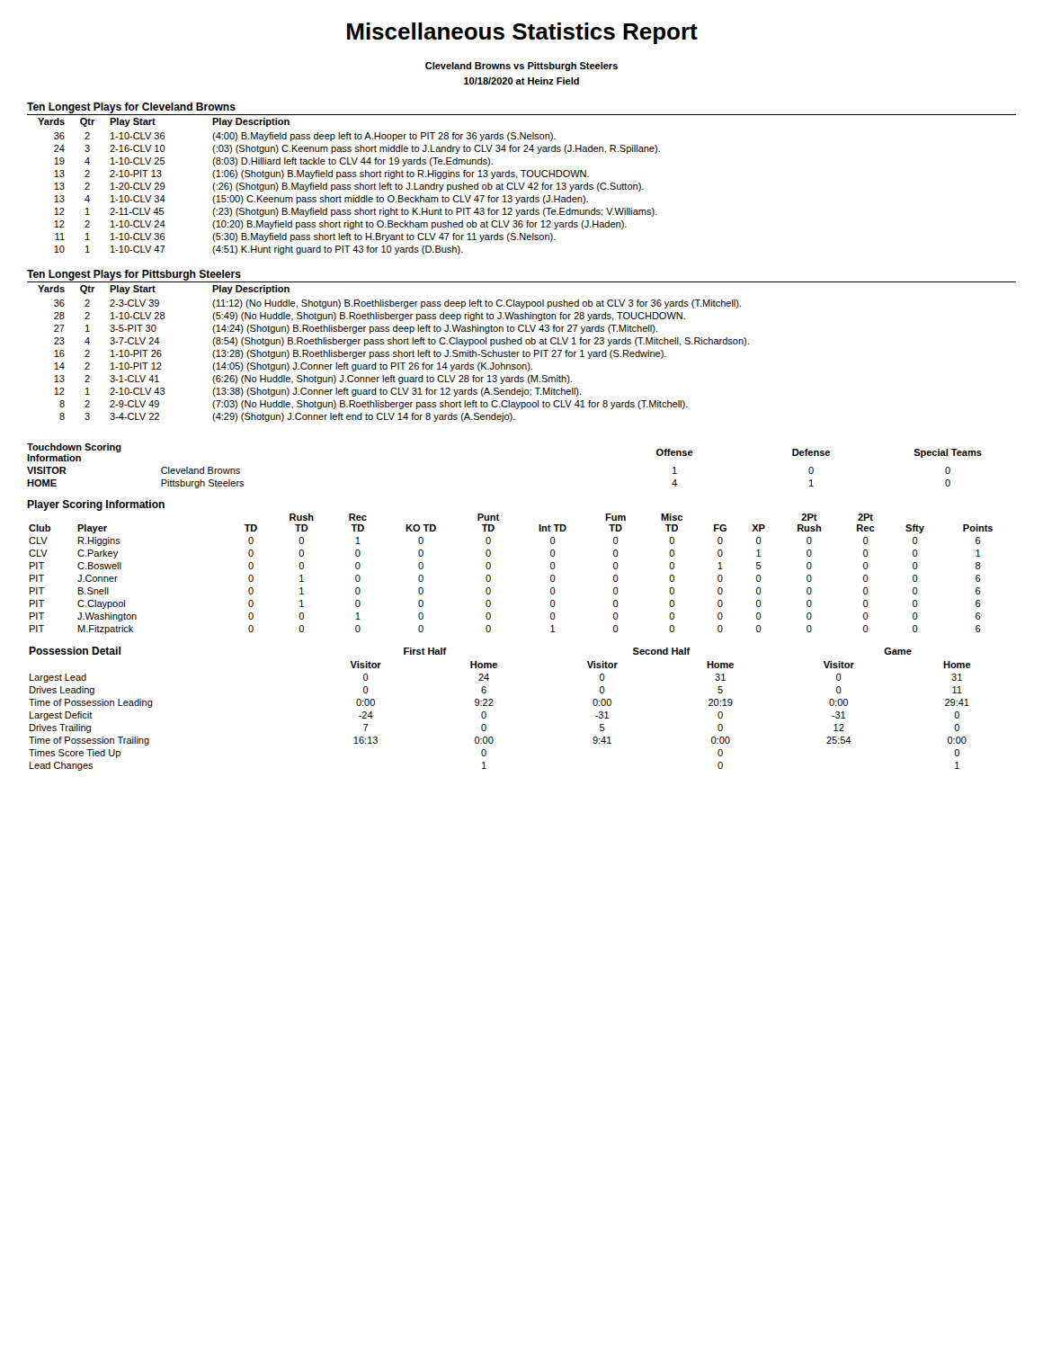Miscellaneous Statistics Report
Cleveland Browns vs Pittsburgh Steelers
10/18/2020 at Heinz Field
Ten Longest Plays for Cleveland Browns
| Yards | Qtr | Play Start | Play Description |
| --- | --- | --- | --- |
| 36 | 2 | 1-10-CLV 36 | (4:00) B.Mayfield pass deep left to A.Hooper to PIT 28 for 36 yards (S.Nelson). |
| 24 | 3 | 2-16-CLV 10 | (:03) (Shotgun) C.Keenum pass short middle to J.Landry to CLV 34 for 24 yards (J.Haden, R.Spillane). |
| 19 | 4 | 1-10-CLV 25 | (8:03) D.Hilliard left tackle to CLV 44 for 19 yards (Te.Edmunds). |
| 13 | 2 | 2-10-PIT 13 | (1:06) (Shotgun) B.Mayfield pass short right to R.Higgins for 13 yards, TOUCHDOWN. |
| 13 | 2 | 1-20-CLV 29 | (:26) (Shotgun) B.Mayfield pass short left to J.Landry pushed ob at CLV 42 for 13 yards (C.Sutton). |
| 13 | 4 | 1-10-CLV 34 | (15:00) C.Keenum pass short middle to O.Beckham to CLV 47 for 13 yards (J.Haden). |
| 12 | 1 | 2-11-CLV 45 | (:23) (Shotgun) B.Mayfield pass short right to K.Hunt to PIT 43 for 12 yards (Te.Edmunds; V.Williams). |
| 12 | 2 | 1-10-CLV 24 | (10:20) B.Mayfield pass short right to O.Beckham pushed ob at CLV 36 for 12 yards (J.Haden). |
| 11 | 1 | 1-10-CLV 36 | (5:30) B.Mayfield pass short left to H.Bryant to CLV 47 for 11 yards (S.Nelson). |
| 10 | 1 | 1-10-CLV 47 | (4:51) K.Hunt right guard to PIT 43 for 10 yards (D.Bush). |
Ten Longest Plays for Pittsburgh Steelers
| Yards | Qtr | Play Start | Play Description |
| --- | --- | --- | --- |
| 36 | 2 | 2-3-CLV 39 | (11:12) (No Huddle, Shotgun) B.Roethlisberger pass deep left to C.Claypool pushed ob at CLV 3 for 36 yards (T.Mitchell). |
| 28 | 2 | 1-10-CLV 28 | (5:49) (No Huddle, Shotgun) B.Roethlisberger pass deep right to J.Washington for 28 yards, TOUCHDOWN. |
| 27 | 1 | 3-5-PIT 30 | (14:24) (Shotgun) B.Roethlisberger pass deep left to J.Washington to CLV 43 for 27 yards (T.Mitchell). |
| 23 | 4 | 3-7-CLV 24 | (8:54) (Shotgun) B.Roethlisberger pass short left to C.Claypool pushed ob at CLV 1 for 23 yards (T.Mitchell, S.Richardson). |
| 16 | 2 | 1-10-PIT 26 | (13:28) (Shotgun) B.Roethlisberger pass short left to J.Smith-Schuster to PIT 27 for 1 yard (S.Redwine). |
| 14 | 2 | 1-10-PIT 12 | (14:05) (Shotgun) J.Conner left guard to PIT 26 for 14 yards (K.Johnson). |
| 13 | 2 | 3-1-CLV 41 | (6:26) (No Huddle, Shotgun) J.Conner left guard to CLV 28 for 13 yards (M.Smith). |
| 12 | 1 | 2-10-CLV 43 | (13:38) (Shotgun) J.Conner left guard to CLV 31 for 12 yards (A.Sendejo; T.Mitchell). |
| 8 | 2 | 2-9-CLV 49 | (7:03) (No Huddle, Shotgun) B.Roethlisberger pass short left to C.Claypool to CLV 41 for 8 yards (T.Mitchell). |
| 8 | 3 | 3-4-CLV 22 | (4:29) (Shotgun) J.Conner left end to CLV 14 for 8 yards (A.Sendejo). |
| Touchdown Scoring Information | | Offense | Defense | Special Teams |
| VISITOR | Cleveland Browns | 1 | 0 | 0 |
| HOME | Pittsburgh Steelers | 4 | 1 | 0 |
Player Scoring Information
| Club | Player | TD | Rush TD | Rec TD | KO TD | Punt TD | Int TD | Fum TD | Misc TD | FG | XP | 2Pt Rush | 2Pt Rec | Sfty | Points |
| --- | --- | --- | --- | --- | --- | --- | --- | --- | --- | --- | --- | --- | --- | --- | --- |
| CLV | R.Higgins | 0 | 0 | 1 | 0 | 0 | 0 | 0 | 0 | 0 | 0 | 0 | 0 | 0 | 6 |
| CLV | C.Parkey | 0 | 0 | 0 | 0 | 0 | 0 | 0 | 0 | 0 | 1 | 0 | 0 | 0 | 1 |
| PIT | C.Boswell | 0 | 0 | 0 | 0 | 0 | 0 | 0 | 0 | 1 | 5 | 0 | 0 | 0 | 8 |
| PIT | J.Conner | 0 | 1 | 0 | 0 | 0 | 0 | 0 | 0 | 0 | 0 | 0 | 0 | 0 | 6 |
| PIT | B.Snell | 0 | 1 | 0 | 0 | 0 | 0 | 0 | 0 | 0 | 0 | 0 | 0 | 0 | 6 |
| PIT | C.Claypool | 0 | 1 | 0 | 0 | 0 | 0 | 0 | 0 | 0 | 0 | 0 | 0 | 0 | 6 |
| PIT | J.Washington | 0 | 0 | 1 | 0 | 0 | 0 | 0 | 0 | 0 | 0 | 0 | 0 | 0 | 6 |
| PIT | M.Fitzpatrick | 0 | 0 | 0 | 0 | 0 | 1 | 0 | 0 | 0 | 0 | 0 | 0 | 0 | 6 |
| Possession Detail | First Half | Second Half | Game |
| | Visitor | Home | Visitor | Home | Visitor | Home |
| Largest Lead | 0 | 24 | 0 | 31 | 0 | 31 |
| Drives Leading | 0 | 6 | 0 | 5 | 0 | 11 |
| Time of Possession Leading | 0:00 | 9:22 | 0:00 | 20:19 | 0:00 | 29:41 |
| Largest Deficit | -24 | 0 | -31 | 0 | -31 | 0 |
| Drives Trailing | 7 | 0 | 5 | 0 | 12 | 0 |
| Time of Possession Trailing | 16:13 | 0:00 | 9:41 | 0:00 | 25:54 | 0:00 |
| Times Score Tied Up | | 0 | | 0 | | 0 |
| Lead Changes | | 1 | | 0 | | 1 |